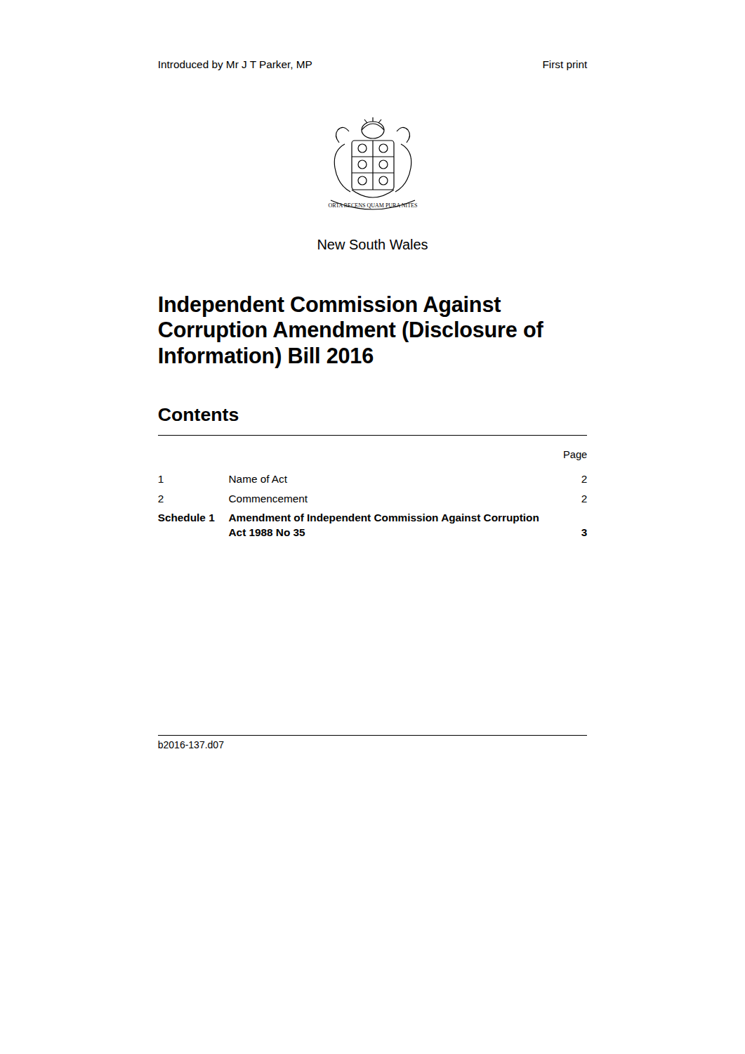Introduced by Mr J T Parker, MP
First print
New South Wales
Independent Commission Against Corruption Amendment (Disclosure of Information) Bill 2016
Contents
Page
| 1 | Name of Act | 2 |
| 2 | Commencement | 2 |
| Schedule 1 | Amendment of Independent Commission Against Corruption Act 1988 No 35 | 3 |
b2016-137.d07